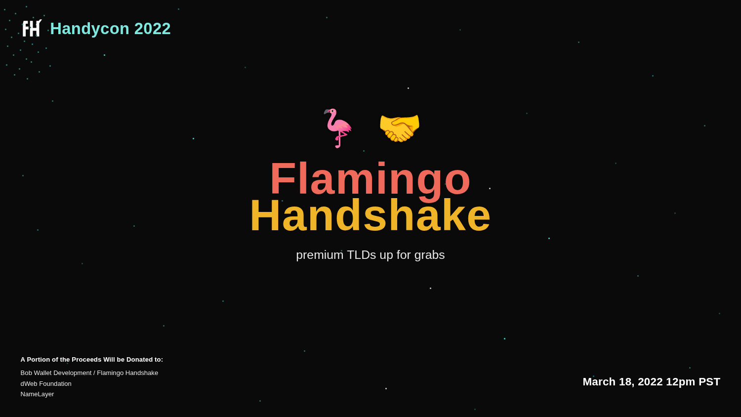Handycon 2022
🦩 🤝
Flamingo Handshake
premium TLDs up for grabs
A Portion of the Proceeds Will be Donated to:
Bob Wallet Development / Flamingo Handshake
dWeb Foundation
NameLayer
March 18, 2022 12pm PST